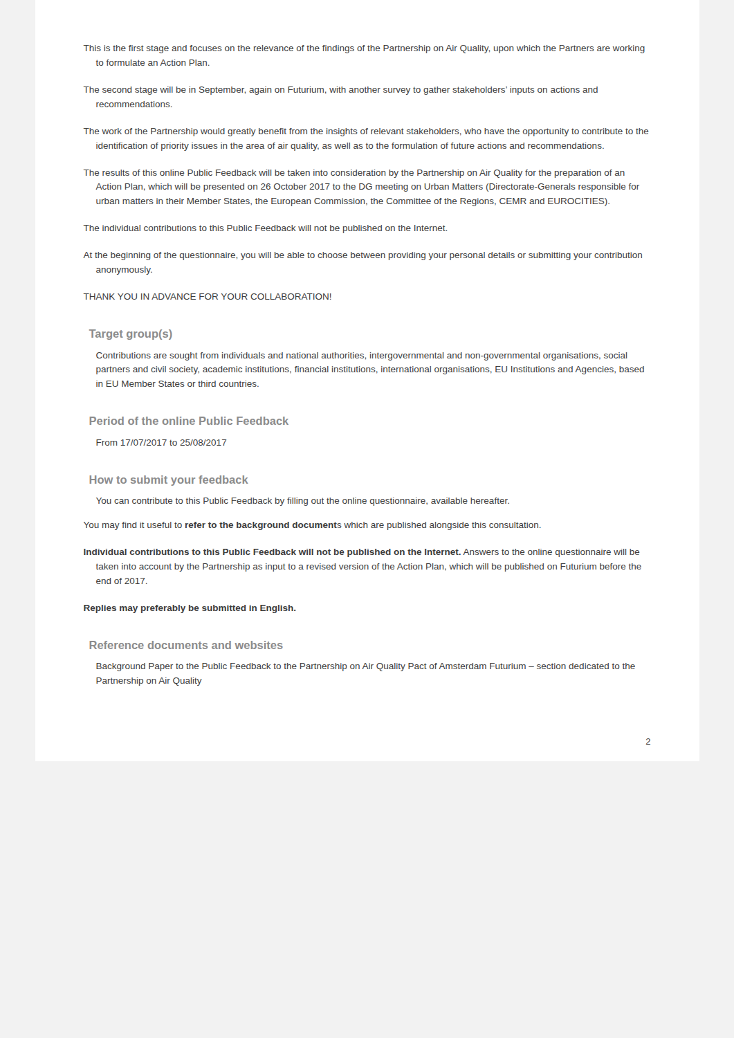This is the first stage and focuses on the relevance of the findings of the Partnership on Air Quality, upon which the Partners are working to formulate an Action Plan.
The second stage will be in September, again on Futurium, with another survey to gather stakeholders’ inputs on actions and recommendations.
The work of the Partnership would greatly benefit from the insights of relevant stakeholders, who have the opportunity to contribute to the identification of priority issues in the area of air quality, as well as to the formulation of future actions and recommendations.
The results of this online Public Feedback will be taken into consideration by the Partnership on Air Quality for the preparation of an Action Plan, which will be presented on 26 October 2017 to the DG meeting on Urban Matters (Directorate-Generals responsible for urban matters in their Member States, the European Commission, the Committee of the Regions, CEMR and EUROCITIES).
The individual contributions to this Public Feedback will not be published on the Internet.
At the beginning of the questionnaire, you will be able to choose between providing your personal details or submitting your contribution anonymously.
THANK YOU IN ADVANCE FOR YOUR COLLABORATION!
Target group(s)
Contributions are sought from individuals and national authorities, intergovernmental and non-governmental organisations, social partners and civil society, academic institutions, financial institutions, international organisations, EU Institutions and Agencies, based in EU Member States or third countries.
Period of the online Public Feedback
From 17/07/2017 to 25/08/2017
How to submit your feedback
You can contribute to this Public Feedback by filling out the online questionnaire, available hereafter.
You may find it useful to refer to the background documents which are published alongside this consultation.
Individual contributions to this Public Feedback will not be published on the Internet. Answers to the online questionnaire will be taken into account by the Partnership as input to a revised version of the Action Plan, which will be published on Futurium before the end of 2017.
Replies may preferably be submitted in English.
Reference documents and websites
Background Paper to the Public Feedback to the Partnership on Air Quality Pact of Amsterdam Futurium – section dedicated to the Partnership on Air Quality
2